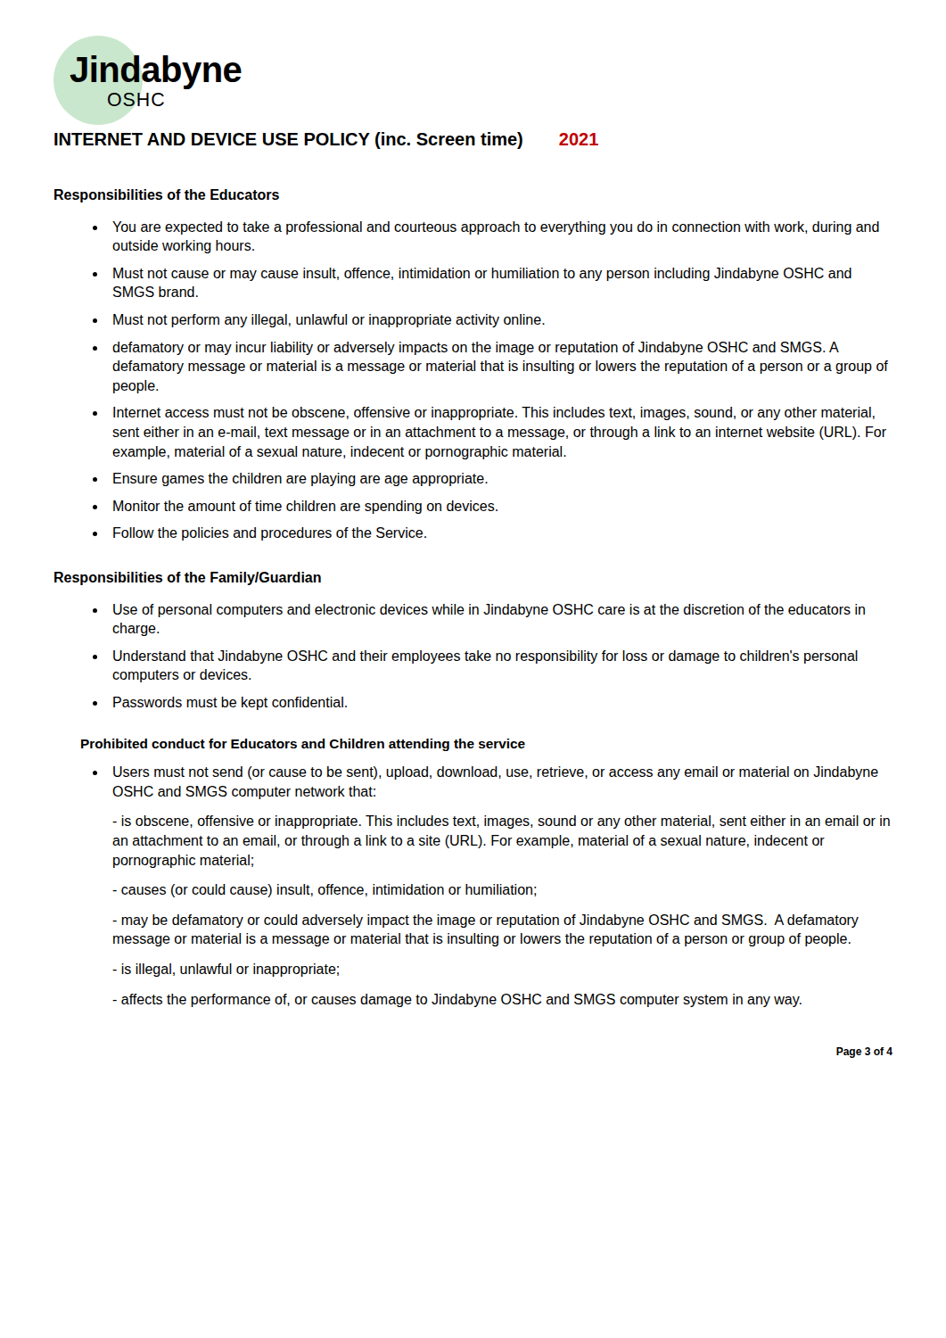Jindabyne
OSHC
INTERNET AND DEVICE USE POLICY (inc. Screen time)2021
Responsibilities of the Educators
You are expected to take a professional and courteous approach to everything you do in connection with work, during and outside working hours.
Must not cause or may cause insult, offence, intimidation or humiliation to any person including Jindabyne OSHC and SMGS brand.
Must not perform any illegal, unlawful or inappropriate activity online.
defamatory or may incur liability or adversely impacts on the image or reputation of Jindabyne OSHC and SMGS. A defamatory message or material is a message or material that is insulting or lowers the reputation of a person or a group of people.
Internet access must not be obscene, offensive or inappropriate. This includes text, images, sound, or any other material, sent either in an e-mail, text message or in an attachment to a message, or through a link to an internet website (URL). For example, material of a sexual nature, indecent or pornographic material.
Ensure games the children are playing are age appropriate.
Monitor the amount of time children are spending on devices.
Follow the policies and procedures of the Service.
Responsibilities of the Family/Guardian
Use of personal computers and electronic devices while in Jindabyne OSHC care is at the discretion of the educators in charge.
Understand that Jindabyne OSHC and their employees take no responsibility for loss or damage to children's personal computers or devices.
Passwords must be kept confidential.
Prohibited conduct for Educators and Children attending the service
Users must not send (or cause to be sent), upload, download, use, retrieve, or access any email or material on Jindabyne OSHC and SMGS computer network that:
- is obscene, offensive or inappropriate. This includes text, images, sound or any other material, sent either in an email or in an attachment to an email, or through a link to a site (URL). For example, material of a sexual nature, indecent or pornographic material;
- causes (or could cause) insult, offence, intimidation or humiliation;
- may be defamatory or could adversely impact the image or reputation of Jindabyne OSHC and SMGS. A defamatory message or material is a message or material that is insulting or lowers the reputation of a person or group of people.
- is illegal, unlawful or inappropriate;
- affects the performance of, or causes damage to Jindabyne OSHC and SMGS computer system in any way.
Page 3 of 4